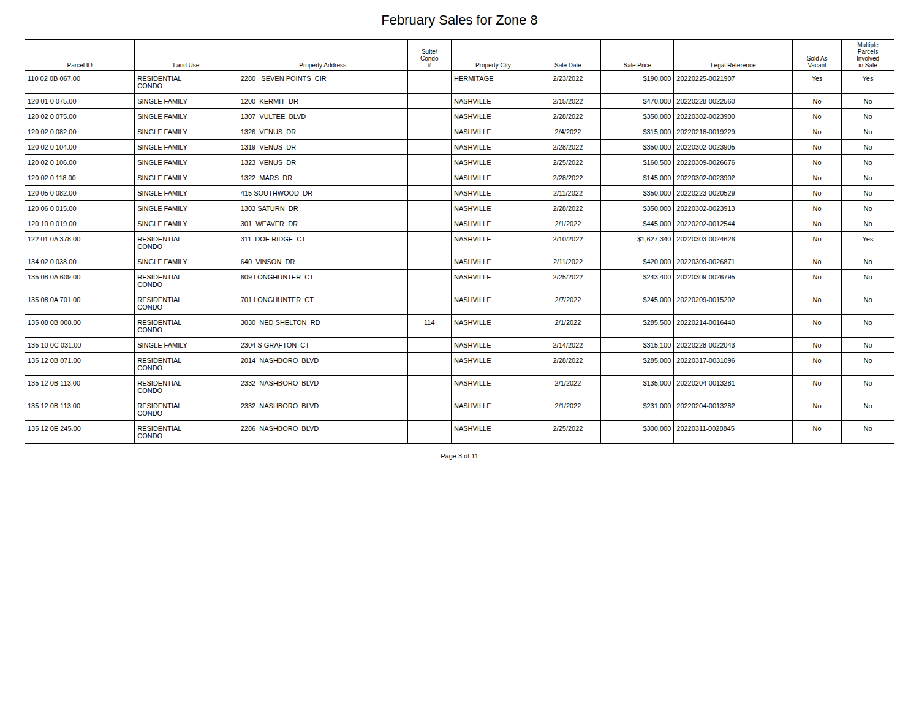February Sales for Zone 8
| Parcel ID | Land Use | Property Address | Suite/ Condo # | Property City | Sale Date | Sale Price | Legal Reference | Sold As Vacant | Multiple Parcels Involved in Sale |
| --- | --- | --- | --- | --- | --- | --- | --- | --- | --- |
| 110 02 0B 067.00 | RESIDENTIAL CONDO | 2280 SEVEN POINTS CIR | | HERMITAGE | 2/23/2022 | $190,000 | 20220225-0021907 | Yes | Yes |
| 120 01 0 075.00 | SINGLE FAMILY | 1200 KERMIT DR | | NASHVILLE | 2/15/2022 | $470,000 | 20220228-0022560 | No | No |
| 120 02 0 075.00 | SINGLE FAMILY | 1307 VULTEE BLVD | | NASHVILLE | 2/28/2022 | $350,000 | 20220302-0023900 | No | No |
| 120 02 0 082.00 | SINGLE FAMILY | 1326 VENUS DR | | NASHVILLE | 2/4/2022 | $315,000 | 20220218-0019229 | No | No |
| 120 02 0 104.00 | SINGLE FAMILY | 1319 VENUS DR | | NASHVILLE | 2/28/2022 | $350,000 | 20220302-0023905 | No | No |
| 120 02 0 106.00 | SINGLE FAMILY | 1323 VENUS DR | | NASHVILLE | 2/25/2022 | $160,500 | 20220309-0026676 | No | No |
| 120 02 0 118.00 | SINGLE FAMILY | 1322 MARS DR | | NASHVILLE | 2/28/2022 | $145,000 | 20220302-0023902 | No | No |
| 120 05 0 082.00 | SINGLE FAMILY | 415 SOUTHWOOD DR | | NASHVILLE | 2/11/2022 | $350,000 | 20220223-0020529 | No | No |
| 120 06 0 015.00 | SINGLE FAMILY | 1303 SATURN DR | | NASHVILLE | 2/28/2022 | $350,000 | 20220302-0023913 | No | No |
| 120 10 0 019.00 | SINGLE FAMILY | 301 WEAVER DR | | NASHVILLE | 2/1/2022 | $445,000 | 20220202-0012544 | No | No |
| 122 01 0A 378.00 | RESIDENTIAL CONDO | 311 DOE RIDGE CT | | NASHVILLE | 2/10/2022 | $1,627,340 | 20220303-0024626 | No | Yes |
| 134 02 0 038.00 | SINGLE FAMILY | 640 VINSON DR | | NASHVILLE | 2/11/2022 | $420,000 | 20220309-0026871 | No | No |
| 135 08 0A 609.00 | RESIDENTIAL CONDO | 609 LONGHUNTER CT | | NASHVILLE | 2/25/2022 | $243,400 | 20220309-0026795 | No | No |
| 135 08 0A 701.00 | RESIDENTIAL CONDO | 701 LONGHUNTER CT | | NASHVILLE | 2/7/2022 | $245,000 | 20220209-0015202 | No | No |
| 135 08 0B 008.00 | RESIDENTIAL CONDO | 3030 NED SHELTON RD | 114 | NASHVILLE | 2/1/2022 | $285,500 | 20220214-0016440 | No | No |
| 135 10 0C 031.00 | SINGLE FAMILY | 2304 S GRAFTON CT | | NASHVILLE | 2/14/2022 | $315,100 | 20220228-0022043 | No | No |
| 135 12 0B 071.00 | RESIDENTIAL CONDO | 2014 NASHBORO BLVD | | NASHVILLE | 2/28/2022 | $285,000 | 20220317-0031096 | No | No |
| 135 12 0B 113.00 | RESIDENTIAL CONDO | 2332 NASHBORO BLVD | | NASHVILLE | 2/1/2022 | $135,000 | 20220204-0013281 | No | No |
| 135 12 0B 113.00 | RESIDENTIAL CONDO | 2332 NASHBORO BLVD | | NASHVILLE | 2/1/2022 | $231,000 | 20220204-0013282 | No | No |
| 135 12 0E 245.00 | RESIDENTIAL CONDO | 2286 NASHBORO BLVD | | NASHVILLE | 2/25/2022 | $300,000 | 20220311-0028845 | No | No |
Page 3 of 11